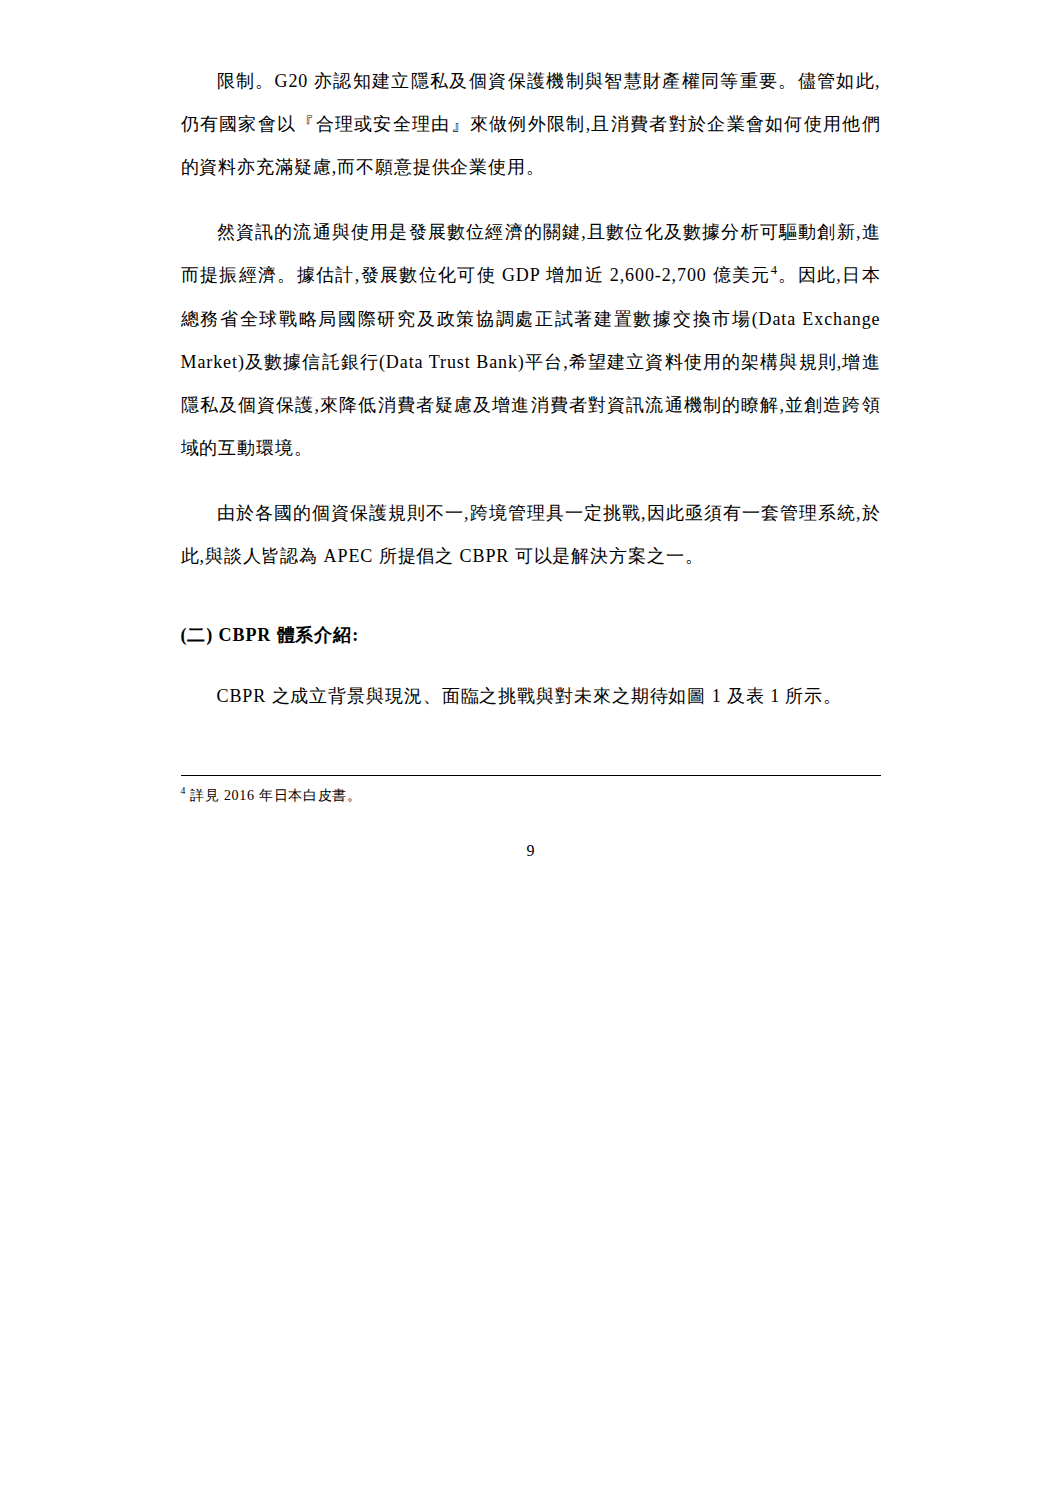限制。G20 亦認知建立隱私及個資保護機制與智慧財產權同等重要。儘管如此,仍有國家會以『合理或安全理由』來做例外限制,且消費者對於企業會如何使用他們的資料亦充滿疑慮,而不願意提供企業使用。
然資訊的流通與使用是發展數位經濟的關鍵,且數位化及數據分析可驅動創新,進而提振經濟。據估計,發展數位化可使 GDP 增加近 2,600-2,700 億美元4。因此,日本總務省全球戰略局國際研究及政策協調處正試著建置數據交換市場(Data Exchange Market)及數據信託銀行(Data Trust Bank)平台,希望建立資料使用的架構與規則,增進隱私及個資保護,來降低消費者疑慮及增進消費者對資訊流通機制的瞭解,並創造跨領域的互動環境。
由於各國的個資保護規則不一,跨境管理具一定挑戰,因此亟須有一套管理系統,於此,與談人皆認為 APEC 所提倡之 CBPR 可以是解決方案之一。
(二) CBPR 體系介紹:
CBPR 之成立背景與現況、面臨之挑戰與對未來之期待如圖 1 及表 1 所示。
4 詳見 2016 年日本白皮書。
9